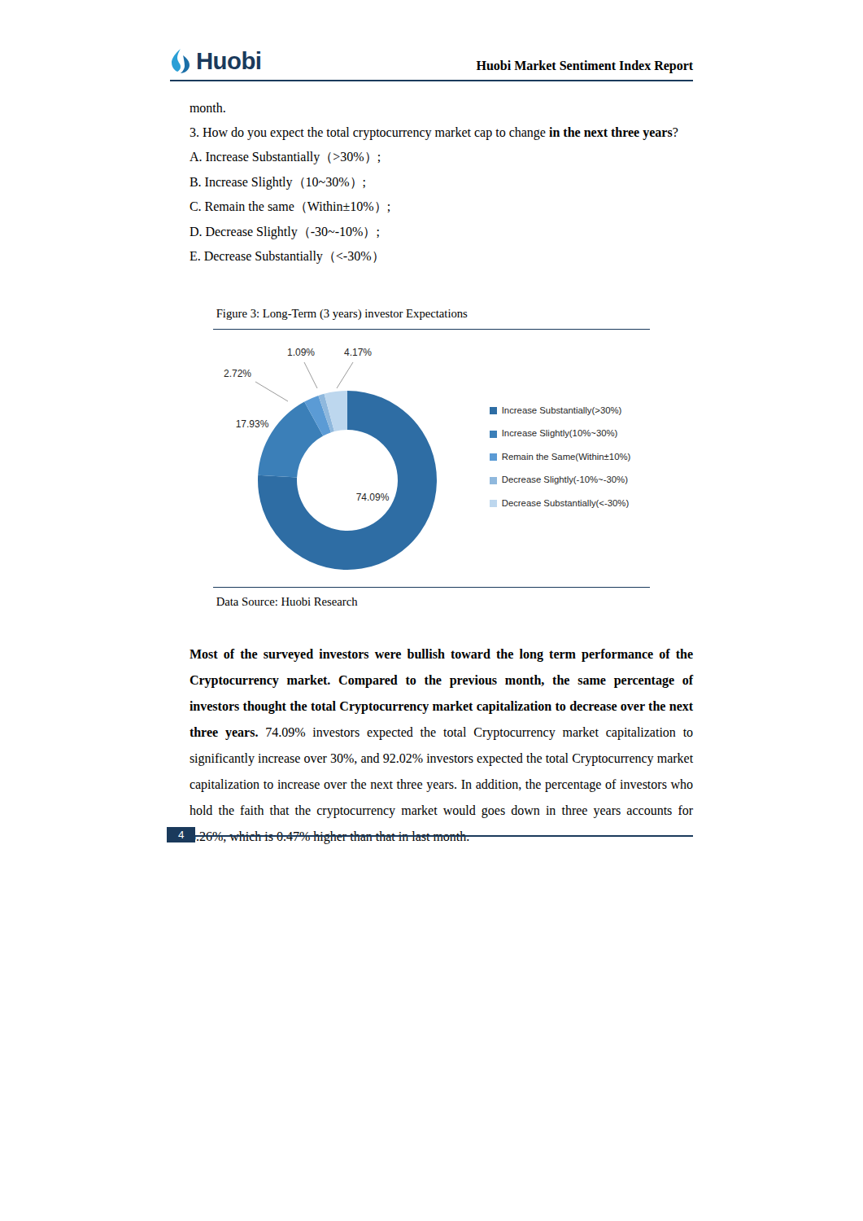Huobi
Huobi Market Sentiment Index Report
month.
3. How do you expect the total cryptocurrency market cap to change in the next three years?
A. Increase Substantially（>30%）;
B. Increase Slightly（10~30%）;
C. Remain the same（Within±10%）;
D. Decrease Slightly（-30~-10%）;
E. Decrease Substantially（<-30%）
Figure 3: Long-Term (3 years) investor Expectations
74.09% 17.93% 2.72% 1.09% 4.17%
Increase Substantially(>30%)
Increase Slightly(10%~30%)
Remain the Same(Within±10%)
Decrease Slightly(-10%~-30%)
Decrease Substantially(<-30%)
Data Source: Huobi Research
Most of the surveyed investors were bullish toward the long term performance of the Cryptocurrency market. Compared to the previous month, the same percentage of investors thought the total Cryptocurrency market capitalization to decrease over the next three years. 74.09% investors expected the total Cryptocurrency market capitalization to significantly increase over 30%, and 92.02% investors expected the total Cryptocurrency market capitalization to increase over the next three years. In addition, the percentage of investors who hold the faith that the cryptocurrency market would goes down in three years accounts for 5.26%, which is 0.47% higher than that in last month.
4